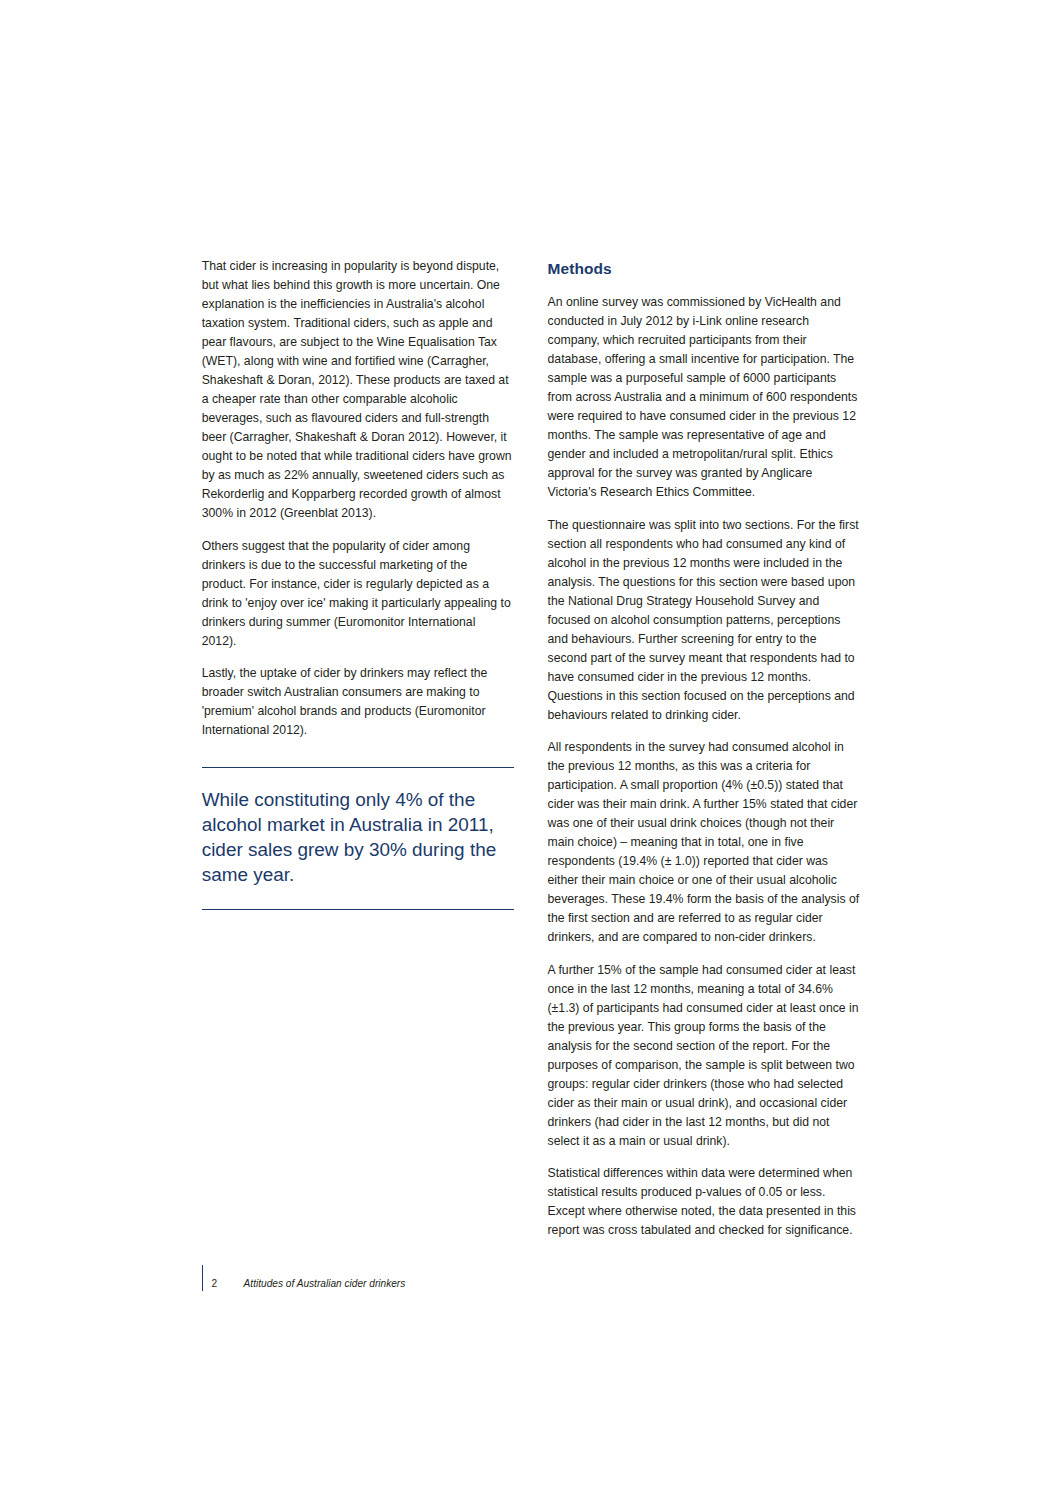That cider is increasing in popularity is beyond dispute, but what lies behind this growth is more uncertain. One explanation is the inefficiencies in Australia's alcohol taxation system. Traditional ciders, such as apple and pear flavours, are subject to the Wine Equalisation Tax (WET), along with wine and fortified wine (Carragher, Shakeshaft & Doran, 2012). These products are taxed at a cheaper rate than other comparable alcoholic beverages, such as flavoured ciders and full-strength beer (Carragher, Shakeshaft & Doran 2012). However, it ought to be noted that while traditional ciders have grown by as much as 22% annually, sweetened ciders such as Rekorderlig and Kopparberg recorded growth of almost 300% in 2012 (Greenblat 2013).
Others suggest that the popularity of cider among drinkers is due to the successful marketing of the product. For instance, cider is regularly depicted as a drink to 'enjoy over ice' making it particularly appealing to drinkers during summer (Euromonitor International 2012).
Lastly, the uptake of cider by drinkers may reflect the broader switch Australian consumers are making to 'premium' alcohol brands and products (Euromonitor International 2012).
While constituting only 4% of the alcohol market in Australia in 2011, cider sales grew by 30% during the same year.
Methods
An online survey was commissioned by VicHealth and conducted in July 2012 by i-Link online research company, which recruited participants from their database, offering a small incentive for participation. The sample was a purposeful sample of 6000 participants from across Australia and a minimum of 600 respondents were required to have consumed cider in the previous 12 months. The sample was representative of age and gender and included a metropolitan/rural split. Ethics approval for the survey was granted by Anglicare Victoria's Research Ethics Committee.
The questionnaire was split into two sections. For the first section all respondents who had consumed any kind of alcohol in the previous 12 months were included in the analysis. The questions for this section were based upon the National Drug Strategy Household Survey and focused on alcohol consumption patterns, perceptions and behaviours. Further screening for entry to the second part of the survey meant that respondents had to have consumed cider in the previous 12 months. Questions in this section focused on the perceptions and behaviours related to drinking cider.
All respondents in the survey had consumed alcohol in the previous 12 months, as this was a criteria for participation. A small proportion (4% (±0.5)) stated that cider was their main drink. A further 15% stated that cider was one of their usual drink choices (though not their main choice) – meaning that in total, one in five respondents (19.4% (± 1.0)) reported that cider was either their main choice or one of their usual alcoholic beverages. These 19.4% form the basis of the analysis of the first section and are referred to as regular cider drinkers, and are compared to non-cider drinkers.
A further 15% of the sample had consumed cider at least once in the last 12 months, meaning a total of 34.6% (±1.3) of participants had consumed cider at least once in the previous year. This group forms the basis of the analysis for the second section of the report. For the purposes of comparison, the sample is split between two groups: regular cider drinkers (those who had selected cider as their main or usual drink), and occasional cider drinkers (had cider in the last 12 months, but did not select it as a main or usual drink).
Statistical differences within data were determined when statistical results produced p-values of 0.05 or less. Except where otherwise noted, the data presented in this report was cross tabulated and checked for significance.
2 Attitudes of Australian cider drinkers